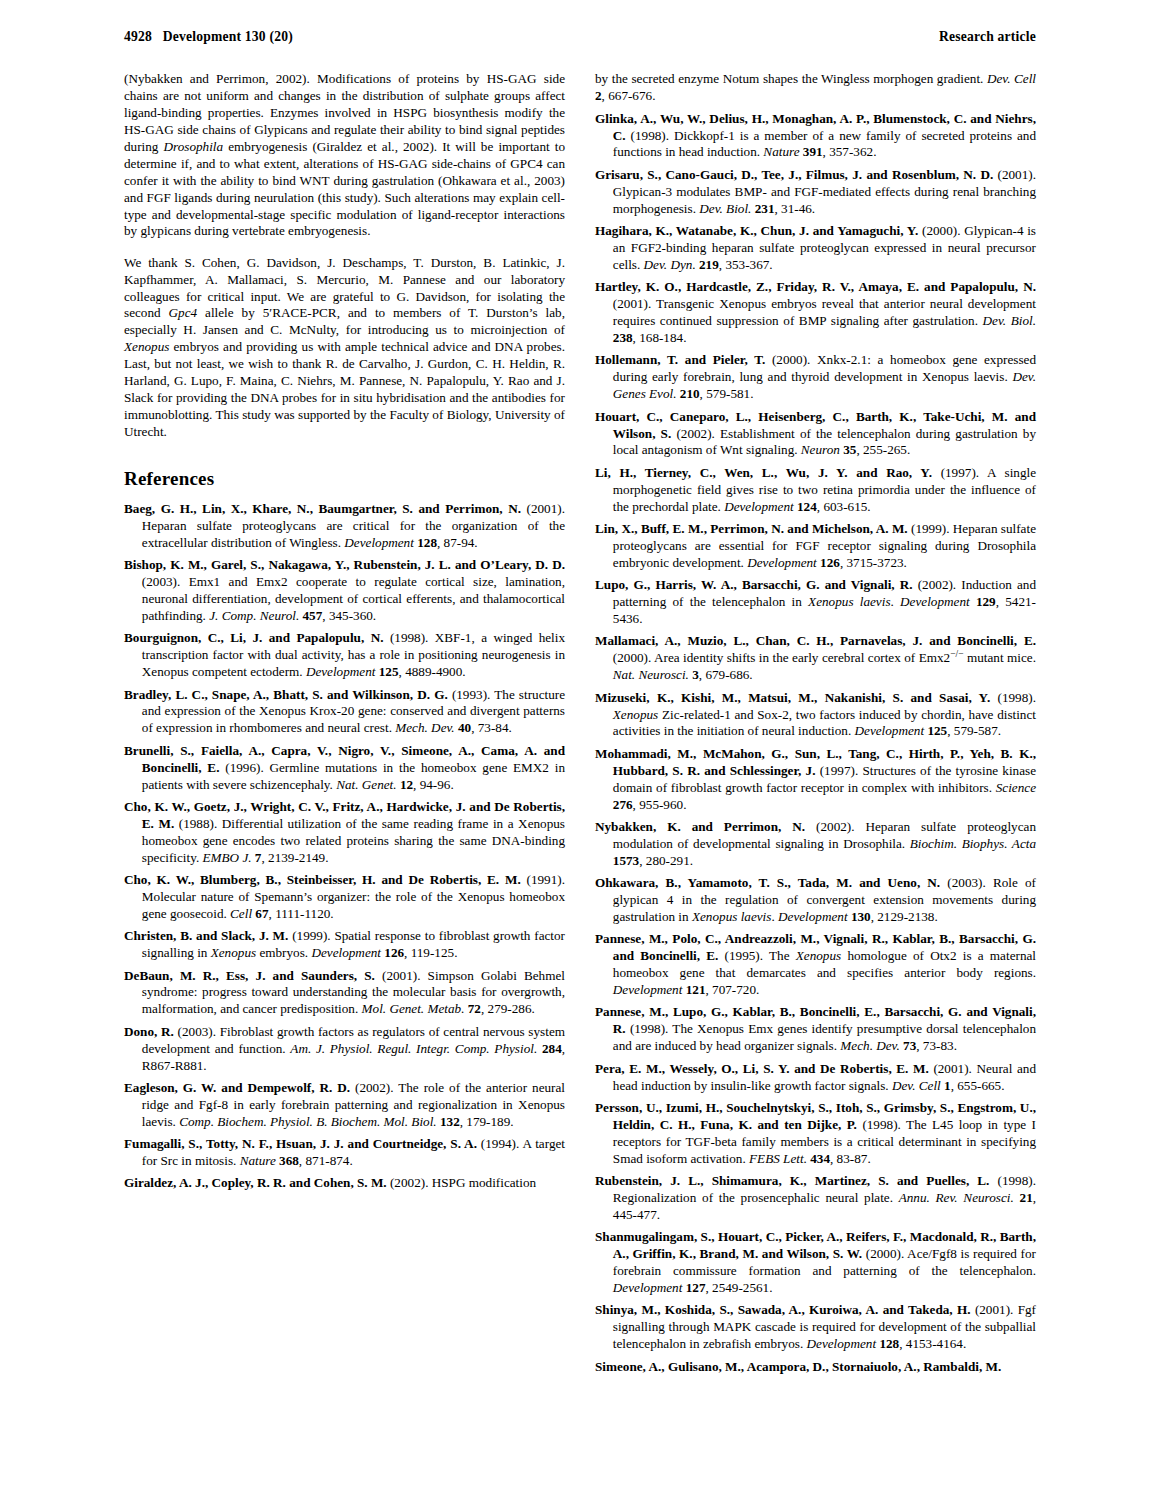4928 Development 130 (20)
Research article
(Nybakken and Perrimon, 2002). Modifications of proteins by HS-GAG side chains are not uniform and changes in the distribution of sulphate groups affect ligand-binding properties. Enzymes involved in HSPG biosynthesis modify the HS-GAG side chains of Glypicans and regulate their ability to bind signal peptides during Drosophila embryogenesis (Giraldez et al., 2002). It will be important to determine if, and to what extent, alterations of HS-GAG side-chains of GPC4 can confer it with the ability to bind WNT during gastrulation (Ohkawara et al., 2003) and FGF ligands during neurulation (this study). Such alterations may explain cell-type and developmental-stage specific modulation of ligand-receptor interactions by glypicans during vertebrate embryogenesis.
We thank S. Cohen, G. Davidson, J. Deschamps, T. Durston, B. Latinkic, J. Kapfhammer, A. Mallamaci, S. Mercurio, M. Pannese and our laboratory colleagues for critical input. We are grateful to G. Davidson, for isolating the second Gpc4 allele by 5′RACE-PCR, and to members of T. Durston’s lab, especially H. Jansen and C. McNulty, for introducing us to microinjection of Xenopus embryos and providing us with ample technical advice and DNA probes. Last, but not least, we wish to thank R. de Carvalho, J. Gurdon, C. H. Heldin, R. Harland, G. Lupo, F. Maina, C. Niehrs, M. Pannese, N. Papalopulu, Y. Rao and J. Slack for providing the DNA probes for in situ hybridisation and the antibodies for immunoblotting. This study was supported by the Faculty of Biology, University of Utrecht.
References
Baeg, G. H., Lin, X., Khare, N., Baumgartner, S. and Perrimon, N. (2001). Heparan sulfate proteoglycans are critical for the organization of the extracellular distribution of Wingless. Development 128, 87-94.
Bishop, K. M., Garel, S., Nakagawa, Y., Rubenstein, J. L. and O’Leary, D. D. (2003). Emx1 and Emx2 cooperate to regulate cortical size, lamination, neuronal differentiation, development of cortical efferents, and thalamocortical pathfinding. J. Comp. Neurol. 457, 345-360.
Bourguignon, C., Li, J. and Papalopulu, N. (1998). XBF-1, a winged helix transcription factor with dual activity, has a role in positioning neurogenesis in Xenopus competent ectoderm. Development 125, 4889-4900.
Bradley, L. C., Snape, A., Bhatt, S. and Wilkinson, D. G. (1993). The structure and expression of the Xenopus Krox-20 gene: conserved and divergent patterns of expression in rhombomeres and neural crest. Mech. Dev. 40, 73-84.
Brunelli, S., Faiella, A., Capra, V., Nigro, V., Simeone, A., Cama, A. and Boncinelli, E. (1996). Germline mutations in the homeobox gene EMX2 in patients with severe schizencephaly. Nat. Genet. 12, 94-96.
Cho, K. W., Goetz, J., Wright, C. V., Fritz, A., Hardwicke, J. and De Robertis, E. M. (1988). Differential utilization of the same reading frame in a Xenopus homeobox gene encodes two related proteins sharing the same DNA-binding specificity. EMBO J. 7, 2139-2149.
Cho, K. W., Blumberg, B., Steinbeisser, H. and De Robertis, E. M. (1991). Molecular nature of Spemann’s organizer: the role of the Xenopus homeobox gene goosecoid. Cell 67, 1111-1120.
Christen, B. and Slack, J. M. (1999). Spatial response to fibroblast growth factor signalling in Xenopus embryos. Development 126, 119-125.
DeBaun, M. R., Ess, J. and Saunders, S. (2001). Simpson Golabi Behmel syndrome: progress toward understanding the molecular basis for overgrowth, malformation, and cancer predisposition. Mol. Genet. Metab. 72, 279-286.
Dono, R. (2003). Fibroblast growth factors as regulators of central nervous system development and function. Am. J. Physiol. Regul. Integr. Comp. Physiol. 284, R867-R881.
Eagleson, G. W. and Dempewolf, R. D. (2002). The role of the anterior neural ridge and Fgf-8 in early forebrain patterning and regionalization in Xenopus laevis. Comp. Biochem. Physiol. B. Biochem. Mol. Biol. 132, 179-189.
Fumagalli, S., Totty, N. F., Hsuan, J. J. and Courtneidge, S. A. (1994). A target for Src in mitosis. Nature 368, 871-874.
Giraldez, A. J., Copley, R. R. and Cohen, S. M. (2002). HSPG modification
by the secreted enzyme Notum shapes the Wingless morphogen gradient. Dev. Cell 2, 667-676.
Glinka, A., Wu, W., Delius, H., Monaghan, A. P., Blumenstock, C. and Niehrs, C. (1998). Dickkopf-1 is a member of a new family of secreted proteins and functions in head induction. Nature 391, 357-362.
Grisaru, S., Cano-Gauci, D., Tee, J., Filmus, J. and Rosenblum, N. D. (2001). Glypican-3 modulates BMP- and FGF-mediated effects during renal branching morphogenesis. Dev. Biol. 231, 31-46.
Hagihara, K., Watanabe, K., Chun, J. and Yamaguchi, Y. (2000). Glypican-4 is an FGF2-binding heparan sulfate proteoglycan expressed in neural precursor cells. Dev. Dyn. 219, 353-367.
Hartley, K. O., Hardcastle, Z., Friday, R. V., Amaya, E. and Papalopulu, N. (2001). Transgenic Xenopus embryos reveal that anterior neural development requires continued suppression of BMP signaling after gastrulation. Dev. Biol. 238, 168-184.
Hollemann, T. and Pieler, T. (2000). Xnkx-2.1: a homeobox gene expressed during early forebrain, lung and thyroid development in Xenopus laevis. Dev. Genes Evol. 210, 579-581.
Houart, C., Caneparo, L., Heisenberg, C., Barth, K., Take-Uchi, M. and Wilson, S. (2002). Establishment of the telencephalon during gastrulation by local antagonism of Wnt signaling. Neuron 35, 255-265.
Li, H., Tierney, C., Wen, L., Wu, J. Y. and Rao, Y. (1997). A single morphogenetic field gives rise to two retina primordia under the influence of the prechordal plate. Development 124, 603-615.
Lin, X., Buff, E. M., Perrimon, N. and Michelson, A. M. (1999). Heparan sulfate proteoglycans are essential for FGF receptor signaling during Drosophila embryonic development. Development 126, 3715-3723.
Lupo, G., Harris, W. A., Barsacchi, G. and Vignali, R. (2002). Induction and patterning of the telencephalon in Xenopus laevis. Development 129, 5421-5436.
Mallamaci, A., Muzio, L., Chan, C. H., Parnavelas, J. and Boncinelli, E. (2000). Area identity shifts in the early cerebral cortex of Emx2−/− mutant mice. Nat. Neurosci. 3, 679-686.
Mizuseki, K., Kishi, M., Matsui, M., Nakanishi, S. and Sasai, Y. (1998). Xenopus Zic-related-1 and Sox-2, two factors induced by chordin, have distinct activities in the initiation of neural induction. Development 125, 579-587.
Mohammadi, M., McMahon, G., Sun, L., Tang, C., Hirth, P., Yeh, B. K., Hubbard, S. R. and Schlessinger, J. (1997). Structures of the tyrosine kinase domain of fibroblast growth factor receptor in complex with inhibitors. Science 276, 955-960.
Nybakken, K. and Perrimon, N. (2002). Heparan sulfate proteoglycan modulation of developmental signaling in Drosophila. Biochim. Biophys. Acta 1573, 280-291.
Ohkawara, B., Yamamoto, T. S., Tada, M. and Ueno, N. (2003). Role of glypican 4 in the regulation of convergent extension movements during gastrulation in Xenopus laevis. Development 130, 2129-2138.
Pannese, M., Polo, C., Andreazzoli, M., Vignali, R., Kablar, B., Barsacchi, G. and Boncinelli, E. (1995). The Xenopus homologue of Otx2 is a maternal homeobox gene that demarcates and specifies anterior body regions. Development 121, 707-720.
Pannese, M., Lupo, G., Kablar, B., Boncinelli, E., Barsacchi, G. and Vignali, R. (1998). The Xenopus Emx genes identify presumptive dorsal telencephalon and are induced by head organizer signals. Mech. Dev. 73, 73-83.
Pera, E. M., Wessely, O., Li, S. Y. and De Robertis, E. M. (2001). Neural and head induction by insulin-like growth factor signals. Dev. Cell 1, 655-665.
Persson, U., Izumi, H., Souchelnytskyi, S., Itoh, S., Grimsby, S., Engstrom, U., Heldin, C. H., Funa, K. and ten Dijke, P. (1998). The L45 loop in type I receptors for TGF-beta family members is a critical determinant in specifying Smad isoform activation. FEBS Lett. 434, 83-87.
Rubenstein, J. L., Shimamura, K., Martinez, S. and Puelles, L. (1998). Regionalization of the prosencephalic neural plate. Annu. Rev. Neurosci. 21, 445-477.
Shanmugalingam, S., Houart, C., Picker, A., Reifers, F., Macdonald, R., Barth, A., Griffin, K., Brand, M. and Wilson, S. W. (2000). Ace/Fgf8 is required for forebrain commissure formation and patterning of the telencephalon. Development 127, 2549-2561.
Shinya, M., Koshida, S., Sawada, A., Kuroiwa, A. and Takeda, H. (2001). Fgf signalling through MAPK cascade is required for development of the subpallial telencephalon in zebrafish embryos. Development 128, 4153-4164.
Simeone, A., Gulisano, M., Acampora, D., Stornaiuolo, A., Rambaldi, M.